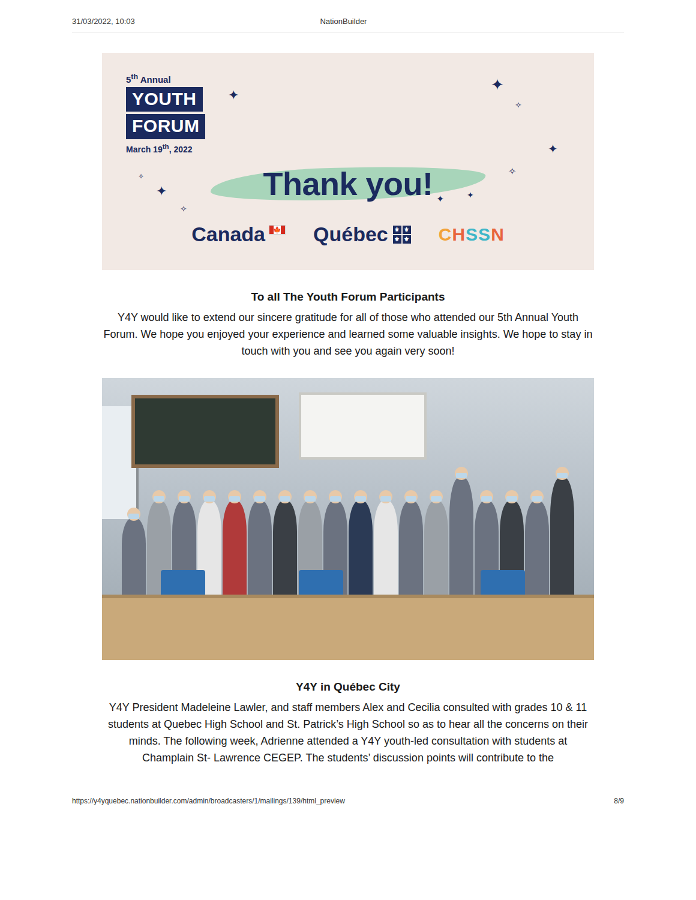31/03/2022, 10:03
NationBuilder
✦ ✦ ✧ ✦ ✧ ✦ ✦ ✧ ✧ ✦
5th Annual
YOUTH FORUM
March 19th, 2022
Thank you!
Canada🍁
Québec ⚜ ⚜ ⚜ ⚜
CHSSN
To all The Youth Forum Participants
Y4Y would like to extend our sincere gratitude for all of those who attended our 5th Annual Youth Forum. We hope you enjoyed your experience and learned some valuable insights. We hope to stay in touch with you and see you again very soon!
Y4Y in Québec City
Y4Y President Madeleine Lawler, and staff members Alex and Cecilia consulted with grades 10 & 11 students at Quebec High School and St. Patrick’s High School so as to hear all the concerns on their minds. The following week, Adrienne attended a Y4Y youth-led consultation with students at Champlain St- Lawrence CEGEP. The students’ discussion points will contribute to the
https://y4yquebec.nationbuilder.com/admin/broadcasters/1/mailings/139/html_preview 8/9